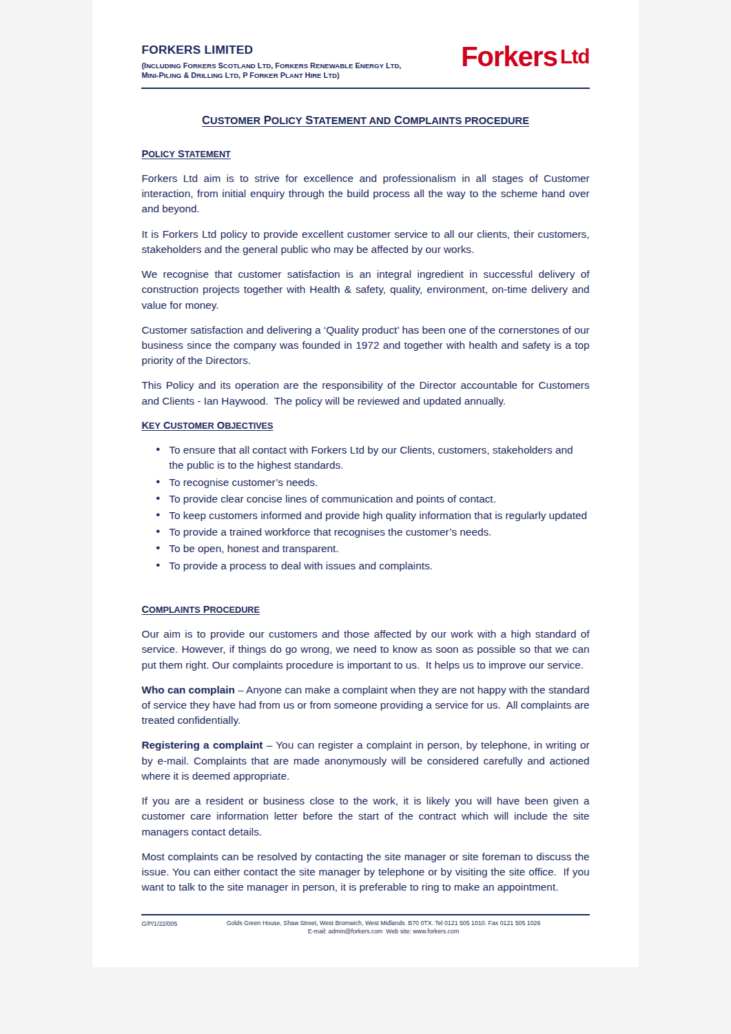FORKERS LIMITED
(INCLUDING FORKERS SCOTLAND LTD, FORKERS RENEWABLE ENERGY LTD,
MINI-PILING & DRILLING LTD, P FORKER PLANT HIRE LTD)
ForkersLtd
CUSTOMER POLICY STATEMENT AND COMPLAINTS PROCEDURE
POLICY STATEMENT
Forkers Ltd aim is to strive for excellence and professionalism in all stages of Customer interaction, from initial enquiry through the build process all the way to the scheme hand over and beyond.
It is Forkers Ltd policy to provide excellent customer service to all our clients, their customers, stakeholders and the general public who may be affected by our works.
We recognise that customer satisfaction is an integral ingredient in successful delivery of construction projects together with Health & safety, quality, environment, on-time delivery and value for money.
Customer satisfaction and delivering a ‘Quality product’ has been one of the cornerstones of our business since the company was founded in 1972 and together with health and safety is a top priority of the Directors.
This Policy and its operation are the responsibility of the Director accountable for Customers and Clients - Ian Haywood. The policy will be reviewed and updated annually.
KEY CUSTOMER OBJECTIVES
To ensure that all contact with Forkers Ltd by our Clients, customers, stakeholders and the public is to the highest standards.
To recognise customer’s needs.
To provide clear concise lines of communication and points of contact.
To keep customers informed and provide high quality information that is regularly updated
To provide a trained workforce that recognises the customer’s needs.
To be open, honest and transparent.
To provide a process to deal with issues and complaints.
COMPLAINTS PROCEDURE
Our aim is to provide our customers and those affected by our work with a high standard of service. However, if things do go wrong, we need to know as soon as possible so that we can put them right. Our complaints procedure is important to us. It helps us to improve our service.
Who can complain – Anyone can make a complaint when they are not happy with the standard of service they have had from us or from someone providing a service for us. All complaints are treated confidentially.
Registering a complaint – You can register a complaint in person, by telephone, in writing or by e-mail. Complaints that are made anonymously will be considered carefully and actioned where it is deemed appropriate.
If you are a resident or business close to the work, it is likely you will have been given a customer care information letter before the start of the contract which will include the site managers contact details.
Most complaints can be resolved by contacting the site manager or site foreman to discuss the issue. You can either contact the site manager by telephone or by visiting the site office. If you want to talk to the site manager in person, it is preferable to ring to make an appointment.
G/P/1/22/005
Golds Green House, Shaw Street, West Bromwich, West Midlands. B70 0TX. Tel 0121 505 1010. Fax 0121 505 1026
E-mail: admin@forkers.com Web site: www.forkers.com